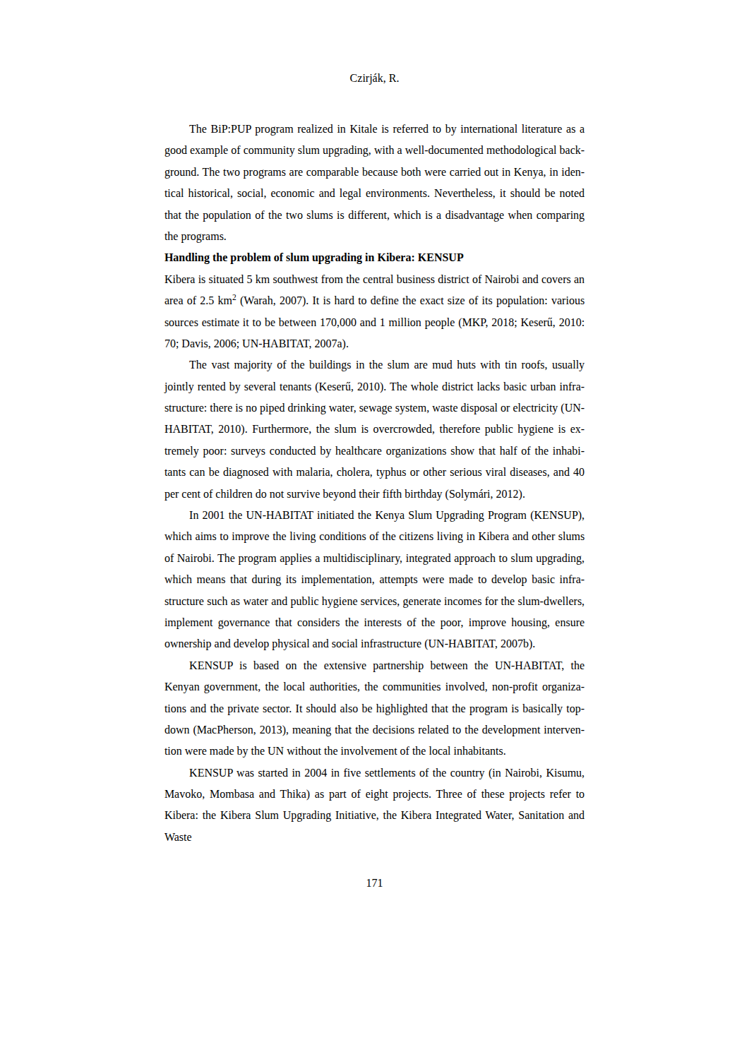Czirják, R.
The BiP:PUP program realized in Kitale is referred to by international literature as a good example of community slum upgrading, with a well-documented methodological background. The two programs are comparable because both were carried out in Kenya, in identical historical, social, economic and legal environments. Nevertheless, it should be noted that the population of the two slums is different, which is a disadvantage when comparing the programs.
Handling the problem of slum upgrading in Kibera: KENSUP
Kibera is situated 5 km southwest from the central business district of Nairobi and covers an area of 2.5 km2 (Warah, 2007). It is hard to define the exact size of its population: various sources estimate it to be between 170,000 and 1 million people (MKP, 2018; Keserű, 2010: 70; Davis, 2006; UN-HABITAT, 2007a).
The vast majority of the buildings in the slum are mud huts with tin roofs, usually jointly rented by several tenants (Keserű, 2010). The whole district lacks basic urban infrastructure: there is no piped drinking water, sewage system, waste disposal or electricity (UN-HABITAT, 2010). Furthermore, the slum is overcrowded, therefore public hygiene is extremely poor: surveys conducted by healthcare organizations show that half of the inhabitants can be diagnosed with malaria, cholera, typhus or other serious viral diseases, and 40 per cent of children do not survive beyond their fifth birthday (Solymári, 2012).
In 2001 the UN-HABITAT initiated the Kenya Slum Upgrading Program (KENSUP), which aims to improve the living conditions of the citizens living in Kibera and other slums of Nairobi. The program applies a multidisciplinary, integrated approach to slum upgrading, which means that during its implementation, attempts were made to develop basic infrastructure such as water and public hygiene services, generate incomes for the slum-dwellers, implement governance that considers the interests of the poor, improve housing, ensure ownership and develop physical and social infrastructure (UN-HABITAT, 2007b).
KENSUP is based on the extensive partnership between the UN-HABITAT, the Kenyan government, the local authorities, the communities involved, non-profit organizations and the private sector. It should also be highlighted that the program is basically top-down (MacPherson, 2013), meaning that the decisions related to the development intervention were made by the UN without the involvement of the local inhabitants.
KENSUP was started in 2004 in five settlements of the country (in Nairobi, Kisumu, Mavoko, Mombasa and Thika) as part of eight projects. Three of these projects refer to Kibera: the Kibera Slum Upgrading Initiative, the Kibera Integrated Water, Sanitation and Waste
171